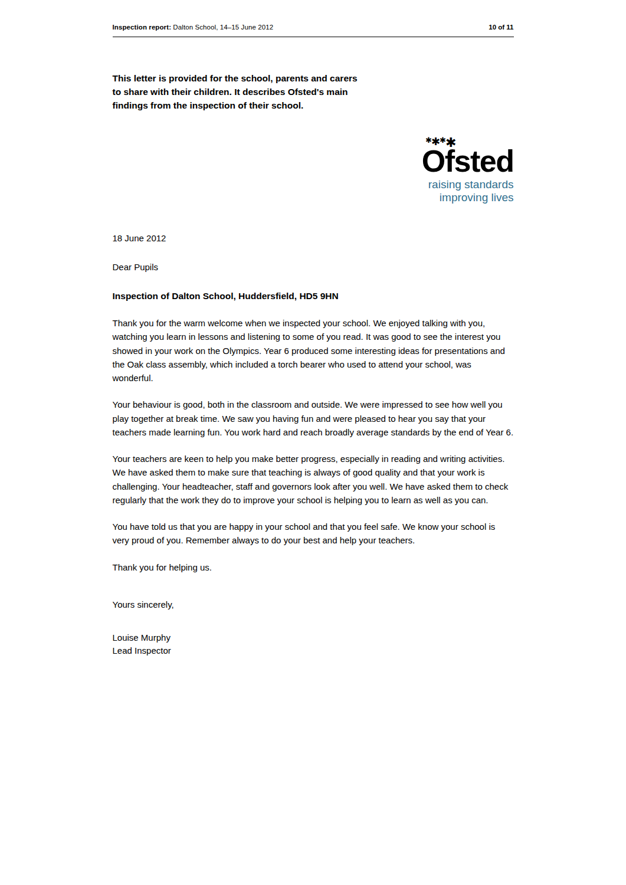Inspection report: Dalton School, 14–15 June 2012
10 of 11
This letter is provided for the school, parents and carers
to share with their children. It describes Ofsted's main
findings from the inspection of their school.
✱✱✱✱
Ofsted
raising standards
improving lives
18 June 2012
Dear Pupils
Inspection of Dalton School, Huddersfield, HD5 9HN
Thank you for the warm welcome when we inspected your school. We enjoyed talking with you, watching you learn in lessons and listening to some of you read. It was good to see the interest you showed in your work on the Olympics. Year 6 produced some interesting ideas for presentations and the Oak class assembly, which included a torch bearer who used to attend your school, was wonderful.
Your behaviour is good, both in the classroom and outside. We were impressed to see how well you play together at break time. We saw you having fun and were pleased to hear you say that your teachers made learning fun. You work hard and reach broadly average standards by the end of Year 6.
Your teachers are keen to help you make better progress, especially in reading and writing activities. We have asked them to make sure that teaching is always of good quality and that your work is challenging. Your headteacher, staff and governors look after you well. We have asked them to check regularly that the work they do to improve your school is helping you to learn as well as you can.
You have told us that you are happy in your school and that you feel safe. We know your school is very proud of you. Remember always to do your best and help your teachers.
Thank you for helping us.
Yours sincerely,
Louise Murphy
Lead Inspector